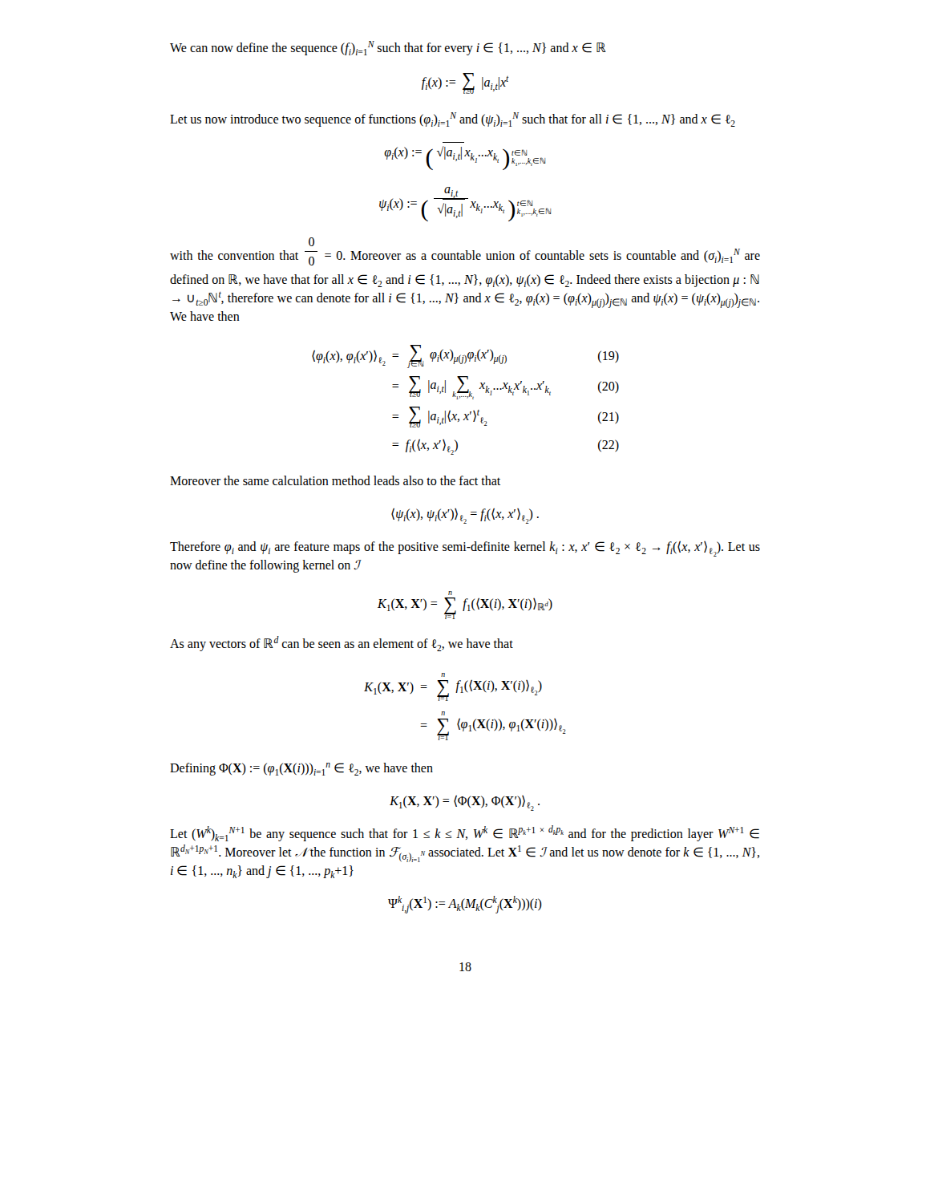We can now define the sequence (fi)i=1N such that for every i ∈ {1, ..., N} and x ∈ ℝ
fi(x) := ∑t≥0 |ai,t|xt
Let us now introduce two sequence of functions (φi)i=1N and (ψi)i=1N such that for all i ∈ {1, ..., N} and x ∈ ℓ2
φi(x) := ( √|ai,t|xk1...xkt ) t∈ℕ
k1,...,kt∈ℕ
ψi(x) := ( ai,t√|ai,t|xk1...xkt ) t∈ℕ
k1,...,kt∈ℕ
with the convention that 00 = 0. Moreover as a countable union of countable sets is countable and (σi)i=1N are defined on ℝ, we have that for all x ∈ ℓ2 and i ∈ {1, ..., N}, φi(x), ψi(x) ∈ ℓ2. Indeed there exists a bijection μ : ℕ → ∪t≥0ℕt, therefore we can denote for all i ∈ {1, ..., N} and x ∈ ℓ2, φi(x) = (φi(x)μ(j))j∈ℕ and ψi(x) = (ψi(x)μ(j))j∈ℕ. We have then
| ⟨ φ i ( x ), φ i ( x ′)⟩ ℓ 2 | = | ∑ j ∈ℕ φ i ( x ) μ ( j ) φ i ( x ′) μ ( j ) | (19) |
| | = | ∑ t ≥0 / a i,t / ∑ k 1 ,..., k t x k 1 ... x k t x ′ k 1 .. x ′ k t | (20) |
| | = | ∑ t ≥0 / a i,t /⟨ x , x ′⟩ t ℓ 2 | (21) |
| | = | f i (⟨ x , x ′⟩ ℓ 2 ) | (22) |
Moreover the same calculation method leads also to the fact that
⟨ψi(x), ψi(x′)⟩ℓ2 = fi(⟨x, x′⟩ℓ2) .
Therefore φi and ψi are feature maps of the positive semi-definite kernel ki : x, x′ ∈ ℓ2 × ℓ2 → fi(⟨x, x′⟩ℓ2). Let us now define the following kernel on ℐ
K1(X, X′) = n∑i=1 f1(⟨X(i), X′(i)⟩ℝd)
As any vectors of ℝd can be seen as an element of ℓ2, we have that
| K 1 ( X , X ′) | = | n ∑ i =1 f 1 (⟨ X ( i ), X ′( i )⟩ ℓ 2 ) |
| | = | n ∑ i =1 ⟨ φ 1 ( X ( i )), φ 1 ( X ′( i ))⟩ ℓ 2 |
Defining Φ(X) := (φ1(X(i)))i=1n ∈ ℓ2, we have then
K1(X, X′) = ⟨Φ(X), Φ(X′)⟩ℓ2 .
Let (Wk)k=1N+1 be any sequence such that for 1 ≤ k ≤ N, Wk ∈ ℝpk+1 × dkpk and for the prediction layer WN+1 ∈ ℝdN+1pN+1. Moreover let 𝒩 the function in ℱ(σi)i=1N associated. Let X1 ∈ ℐ and let us now denote for k ∈ {1, ..., N}, i ∈ {1, ..., nk} and j ∈ {1, ..., pk+1}
Ψki,j(X1) := Ak(Mk(Ckj(Xk)))(i)
18